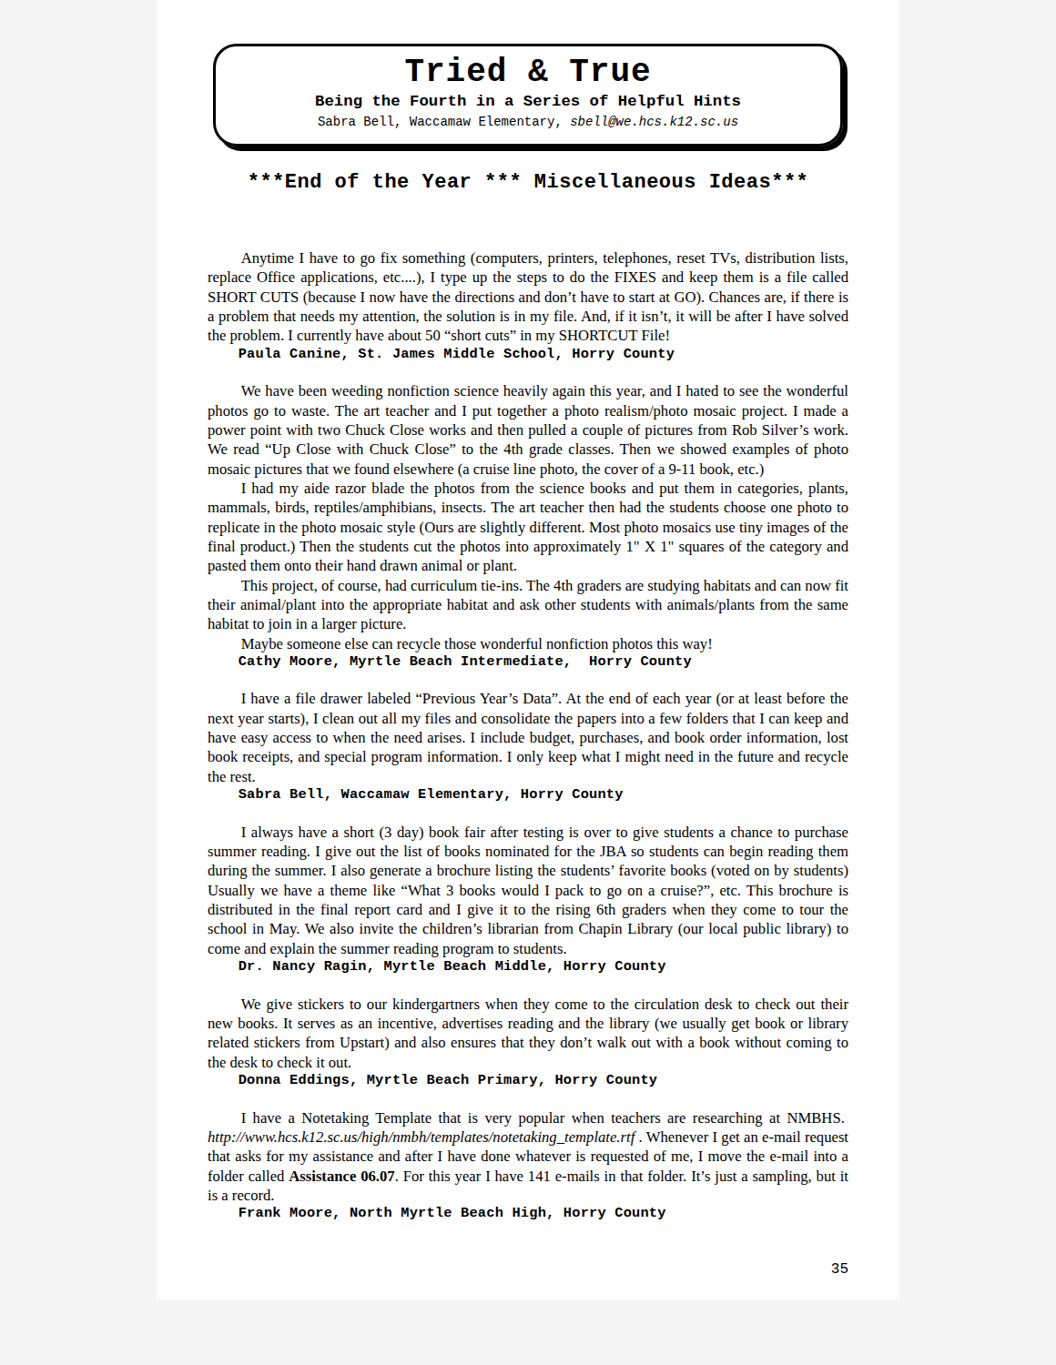Tried & True
Being the Fourth in a Series of Helpful Hints
Sabra Bell, Waccamaw Elementary, sbell@we.hcs.k12.sc.us
***End of the Year *** Miscellaneous Ideas***
Anytime I have to go fix something (computers, printers, telephones, reset TVs, distribution lists, replace Office applications, etc....), I type up the steps to do the FIXES and keep them is a file called SHORT CUTS (because I now have the directions and don’t have to start at GO). Chances are, if there is a problem that needs my attention, the solution is in my file. And, if it isn’t, it will be after I have solved the problem. I currently have about 50 “short cuts” in my SHORTCUT File!
Paula Canine, St. James Middle School, Horry County
We have been weeding nonfiction science heavily again this year, and I hated to see the wonderful photos go to waste. The art teacher and I put together a photo realism/photo mosaic project. I made a power point with two Chuck Close works and then pulled a couple of pictures from Rob Silver’s work. We read “Up Close with Chuck Close” to the 4th grade classes. Then we showed examples of photo mosaic pictures that we found elsewhere (a cruise line photo, the cover of a 9-11 book, etc.)
I had my aide razor blade the photos from the science books and put them in categories, plants, mammals, birds, reptiles/amphibians, insects. The art teacher then had the students choose one photo to replicate in the photo mosaic style (Ours are slightly different. Most photo mosaics use tiny images of the final product.) Then the students cut the photos into approximately 1" X 1" squares of the category and pasted them onto their hand drawn animal or plant.
This project, of course, had curriculum tie-ins. The 4th graders are studying habitats and can now fit their animal/plant into the appropriate habitat and ask other students with animals/plants from the same habitat to join in a larger picture.
Maybe someone else can recycle those wonderful nonfiction photos this way!
Cathy Moore, Myrtle Beach Intermediate, Horry County
I have a file drawer labeled “Previous Year’s Data”. At the end of each year (or at least before the next year starts), I clean out all my files and consolidate the papers into a few folders that I can keep and have easy access to when the need arises. I include budget, purchases, and book order information, lost book receipts, and special program information. I only keep what I might need in the future and recycle the rest.
Sabra Bell, Waccamaw Elementary, Horry County
I always have a short (3 day) book fair after testing is over to give students a chance to purchase summer reading. I give out the list of books nominated for the JBA so students can begin reading them during the summer. I also generate a brochure listing the students’ favorite books (voted on by students) Usually we have a theme like “What 3 books would I pack to go on a cruise?”, etc. This brochure is distributed in the final report card and I give it to the rising 6th graders when they come to tour the school in May. We also invite the children’s librarian from Chapin Library (our local public library) to come and explain the summer reading program to students.
Dr. Nancy Ragin, Myrtle Beach Middle, Horry County
We give stickers to our kindergartners when they come to the circulation desk to check out their new books. It serves as an incentive, advertises reading and the library (we usually get book or library related stickers from Upstart) and also ensures that they don’t walk out with a book without coming to the desk to check it out.
Donna Eddings, Myrtle Beach Primary, Horry County
I have a Notetaking Template that is very popular when teachers are researching at NMBHS. http://www.hcs.k12.sc.us/high/nmbh/templates/notetaking_template.rtf . Whenever I get an e-mail request that asks for my assistance and after I have done whatever is requested of me, I move the e-mail into a folder called Assistance 06.07. For this year I have 141 e-mails in that folder. It’s just a sampling, but it is a record.
Frank Moore, North Myrtle Beach High, Horry County
35